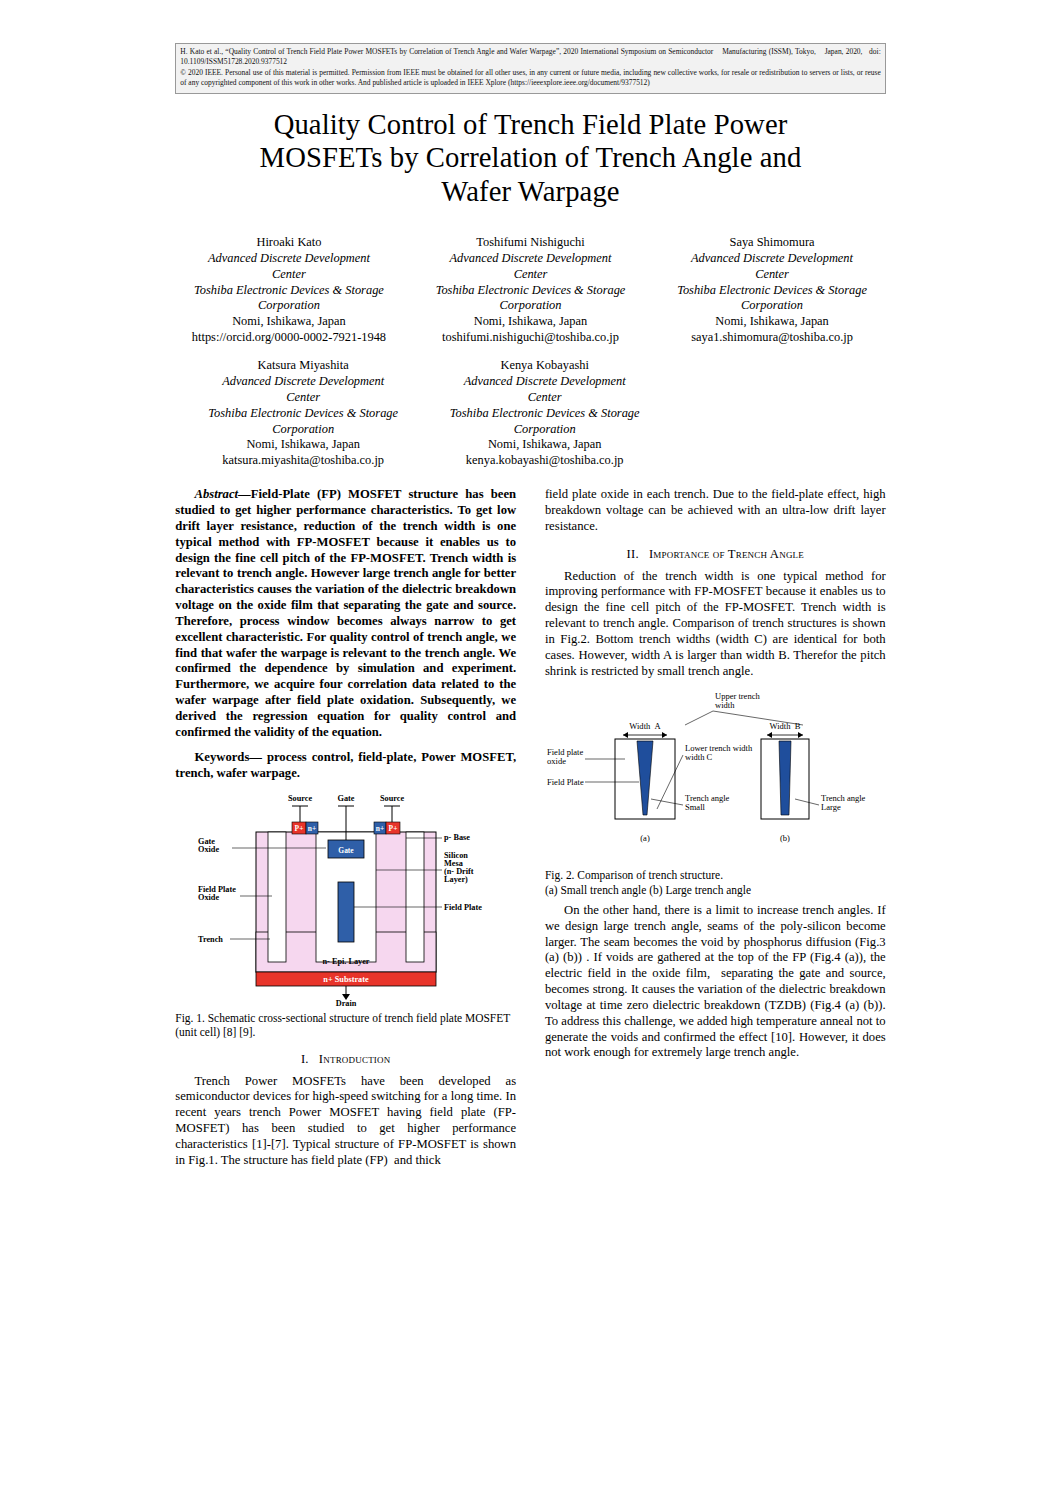H. Kato et al., “Quality Control of Trench Field Plate Power MOSFETs by Correlation of Trench Angle and Wafer Warpage”, 2020 International Symposium on Semiconductor Manufacturing (ISSM), Tokyo, Japan, 2020, doi: 10.1109/ISSM51728.2020.9377512
© 2020 IEEE. Personal use of this material is permitted. Permission from IEEE must be obtained for all other uses, in any current or future media, including new collective works, for resale or redistribution to servers or lists, or reuse of any copyrighted component of this work in other works. And published article is uploaded in IEEE Xplore (https://ieeexplore.ieee.org/document/9377512)
Quality Control of Trench Field Plate Power
MOSFETs by Correlation of Trench Angle and
Wafer Warpage
Hiroaki Kato
Advanced Discrete Development
Center
Toshiba Electronic Devices & Storage
Corporation
Nomi, Ishikawa, Japan
https://orcid.org/0000-0002-7921-1948
Toshifumi Nishiguchi
Advanced Discrete Development
Center
Toshiba Electronic Devices & Storage
Corporation
Nomi, Ishikawa, Japan
toshifumi.nishiguchi@toshiba.co.jp
Saya Shimomura
Advanced Discrete Development
Center
Toshiba Electronic Devices & Storage
Corporation
Nomi, Ishikawa, Japan
saya1.shimomura@toshiba.co.jp
Katsura Miyashita
Advanced Discrete Development
Center
Toshiba Electronic Devices & Storage
Corporation
Nomi, Ishikawa, Japan
katsura.miyashita@toshiba.co.jp
Kenya Kobayashi
Advanced Discrete Development
Center
Toshiba Electronic Devices & Storage
Corporation
Nomi, Ishikawa, Japan
kenya.kobayashi@toshiba.co.jp
Abstract—Field-Plate (FP) MOSFET structure has been studied to get higher performance characteristics. To get low drift layer resistance, reduction of the trench width is one typical method with FP-MOSFET because it enables us to design the fine cell pitch of the FP-MOSFET. Trench width is relevant to trench angle. However large trench angle for better characteristics causes the variation of the dielectric breakdown voltage on the oxide film that separating the gate and source. Therefore, process window becomes always narrow to get excellent characteristic. For quality control of trench angle, we find that wafer the warpage is relevant to the trench angle. We confirmed the dependence by simulation and experiment. Furthermore, we acquire four correlation data related to the wafer warpage after field plate oxidation. Subsequently, we derived the regression equation for quality control and confirmed the validity of the equation.
Keywords— process control, field-plate, Power MOSFET, trench, wafer warpage.
Gate P+ n+ n+ P+ Source Gate Source Drain n+ Substrate n- Epi. Layer Gate Oxide Field Plate Oxide Trench p- Base Silicon Mesa (n- Drift Layer) Field Plate
Fig. 1. Schematic cross-sectional structure of trench field plate MOSFET (unit cell) [8] [9].
I. Introduction
Trench Power MOSFETs have been developed as semiconductor devices for high-speed switching for a long time. In recent years trench Power MOSFET having field plate (FP-MOSFET) has been studied to get higher performance characteristics [1]-[7]. Typical structure of FP-MOSFET is shown in Fig.1. The structure has field plate (FP) and thick
field plate oxide in each trench. Due to the field-plate effect, high breakdown voltage can be achieved with an ultra-low drift layer resistance.
II. Importance of Trench Angle
Reduction of the trench width is one typical method for improving performance with FP-MOSFET because it enables us to design the fine cell pitch of the FP-MOSFET. Trench width is relevant to trench angle. Comparison of trench structures is shown in Fig.2. Bottom trench widths (width C) are identical for both cases. However, width A is larger than width B. Therefor the pitch shrink is restricted by small trench angle.
Upper trench width Width A Field plate oxide Field Plate Lower trench width width C Trench angle Small (a) Width B Trench angle Large (b)
Fig. 2. Comparison of trench structure.
(a) Small trench angle (b) Large trench angle
On the other hand, there is a limit to increase trench angles. If we design large trench angle, seams of the poly-silicon become larger. The seam becomes the void by phosphorus diffusion (Fig.3 (a) (b)) . If voids are gathered at the top of the FP (Fig.4 (a)), the electric field in the oxide film, separating the gate and source, becomes strong. It causes the variation of the dielectric breakdown voltage at time zero dielectric breakdown (TZDB) (Fig.4 (a) (b)). To address this challenge, we added high temperature anneal not to generate the voids and confirmed the effect [10]. However, it does not work enough for extremely large trench angle.